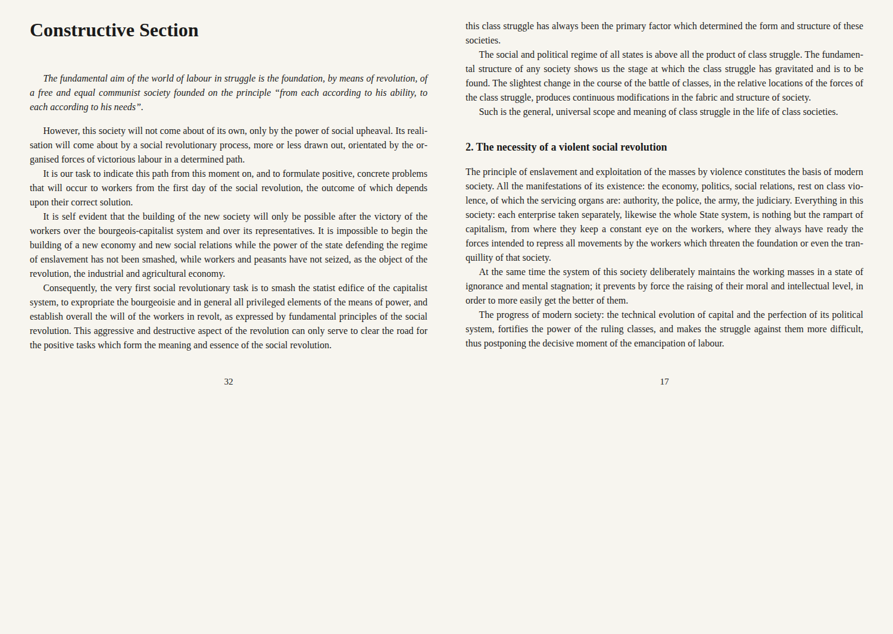Constructive Section
The fundamental aim of the world of labour in struggle is the foundation, by means of revolution, of a free and equal communist society founded on the principle “from each according to his ability, to each according to his needs”.
However, this society will not come about of its own, only by the power of social upheaval. Its realisation will come about by a social revolutionary process, more or less drawn out, orientated by the organised forces of victorious labour in a determined path.
It is our task to indicate this path from this moment on, and to formulate positive, concrete problems that will occur to workers from the first day of the social revolution, the outcome of which depends upon their correct solution.
It is self evident that the building of the new society will only be possible after the victory of the workers over the bourgeois-capitalist system and over its representatives. It is impossible to begin the building of a new economy and new social relations while the power of the state defending the regime of enslavement has not been smashed, while workers and peasants have not seized, as the object of the revolution, the industrial and agricultural economy.
Consequently, the very first social revolutionary task is to smash the statist edifice of the capitalist system, to expropriate the bourgeoisie and in general all privileged elements of the means of power, and establish overall the will of the workers in revolt, as expressed by fundamental principles of the social revolution. This aggressive and destructive aspect of the revolution can only serve to clear the road for the positive tasks which form the meaning and essence of the social revolution.
32
this class struggle has always been the primary factor which determined the form and structure of these societies.
The social and political regime of all states is above all the product of class struggle. The fundamental structure of any society shows us the stage at which the class struggle has gravitated and is to be found. The slightest change in the course of the battle of classes, in the relative locations of the forces of the class struggle, produces continuous modifications in the fabric and structure of society.
Such is the general, universal scope and meaning of class struggle in the life of class societies.
2. The necessity of a violent social revolution
The principle of enslavement and exploitation of the masses by violence constitutes the basis of modern society. All the manifestations of its existence: the economy, politics, social relations, rest on class violence, of which the servicing organs are: authority, the police, the army, the judiciary. Everything in this society: each enterprise taken separately, likewise the whole State system, is nothing but the rampart of capitalism, from where they keep a constant eye on the workers, where they always have ready the forces intended to repress all movements by the workers which threaten the foundation or even the tranquillity of that society.
At the same time the system of this society deliberately maintains the working masses in a state of ignorance and mental stagnation; it prevents by force the raising of their moral and intellectual level, in order to more easily get the better of them.
The progress of modern society: the technical evolution of capital and the perfection of its political system, fortifies the power of the ruling classes, and makes the struggle against them more difficult, thus postponing the decisive moment of the emancipation of labour.
17